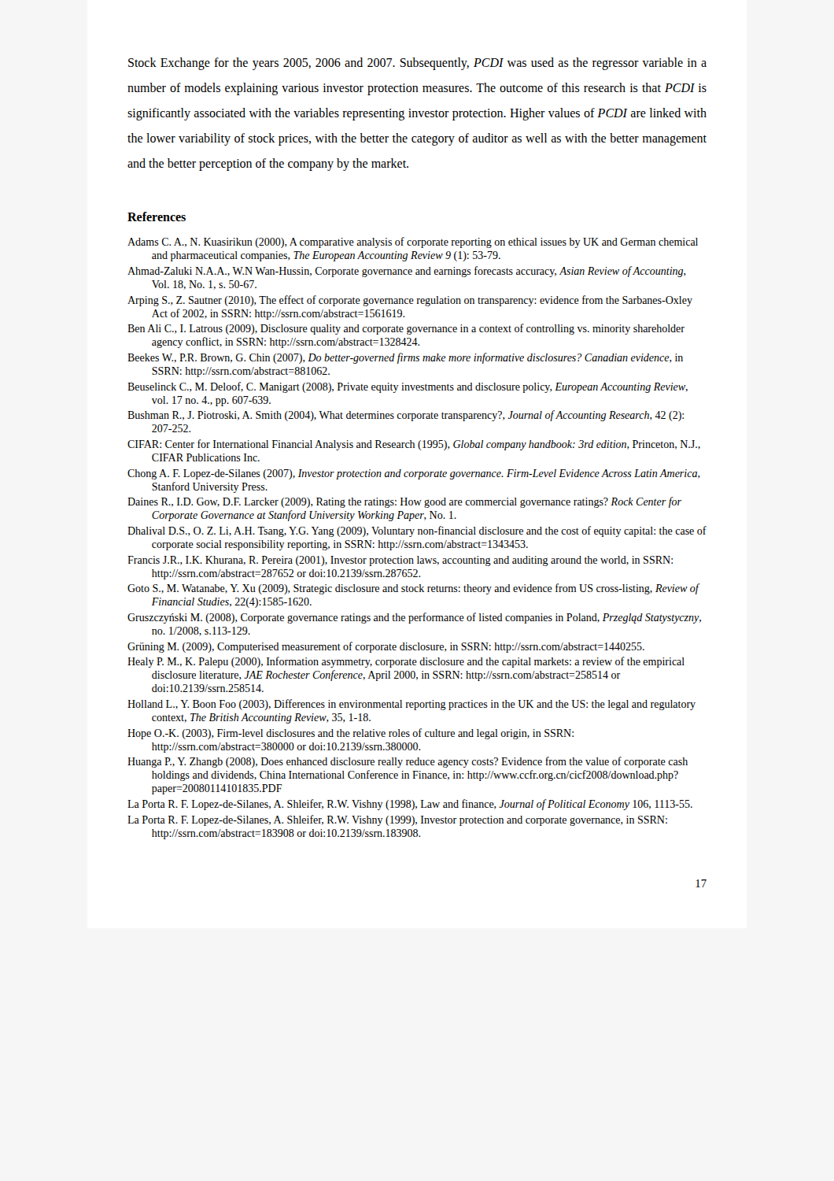Stock Exchange for the years 2005, 2006 and 2007. Subsequently, PCDI was used as the regressor variable in a number of models explaining various investor protection measures. The outcome of this research is that PCDI is significantly associated with the variables representing investor protection. Higher values of PCDI are linked with the lower variability of stock prices, with the better the category of auditor as well as with the better management and the better perception of the company by the market.
References
Adams C. A., N. Kuasirikun (2000), A comparative analysis of corporate reporting on ethical issues by UK and German chemical and pharmaceutical companies, The European Accounting Review 9 (1): 53-79.
Ahmad-Zaluki N.A.A., W.N Wan-Hussin, Corporate governance and earnings forecasts accuracy, Asian Review of Accounting, Vol. 18, No. 1, s. 50-67.
Arping S., Z. Sautner (2010), The effect of corporate governance regulation on transparency: evidence from the Sarbanes-Oxley Act of 2002, in SSRN: http://ssrn.com/abstract=1561619.
Ben Ali C., I. Latrous (2009), Disclosure quality and corporate governance in a context of controlling vs. minority shareholder agency conflict, in SSRN: http://ssrn.com/abstract=1328424.
Beekes W., P.R. Brown, G. Chin (2007), Do better-governed firms make more informative disclosures? Canadian evidence, in SSRN: http://ssrn.com/abstract=881062.
Beuselinck C., M. Deloof, C. Manigart (2008), Private equity investments and disclosure policy, European Accounting Review, vol. 17 no. 4., pp. 607-639.
Bushman R., J. Piotroski, A. Smith (2004), What determines corporate transparency?, Journal of Accounting Research, 42 (2): 207-252.
CIFAR: Center for International Financial Analysis and Research (1995), Global company handbook: 3rd edition, Princeton, N.J., CIFAR Publications Inc.
Chong A. F. Lopez-de-Silanes (2007), Investor protection and corporate governance. Firm-Level Evidence Across Latin America, Stanford University Press.
Daines R., I.D. Gow, D.F. Larcker (2009), Rating the ratings: How good are commercial governance ratings? Rock Center for Corporate Governance at Stanford University Working Paper, No. 1.
Dhalival D.S., O. Z. Li, A.H. Tsang, Y.G. Yang (2009), Voluntary non-financial disclosure and the cost of equity capital: the case of corporate social responsibility reporting, in SSRN: http://ssrn.com/abstract=1343453.
Francis J.R., I.K. Khurana, R. Pereira (2001), Investor protection laws, accounting and auditing around the world, in SSRN: http://ssrn.com/abstract=287652 or doi:10.2139/ssrn.287652.
Goto S., M. Watanabe, Y. Xu (2009), Strategic disclosure and stock returns: theory and evidence from US cross-listing, Review of Financial Studies, 22(4):1585-1620.
Gruszczyński M. (2008), Corporate governance ratings and the performance of listed companies in Poland, Przegląd Statystyczny, no. 1/2008, s.113-129.
Grüning M. (2009), Computerised measurement of corporate disclosure, in SSRN: http://ssrn.com/abstract=1440255.
Healy P. M., K. Palepu (2000), Information asymmetry, corporate disclosure and the capital markets: a review of the empirical disclosure literature, JAE Rochester Conference, April 2000, in SSRN: http://ssrn.com/abstract=258514 or doi:10.2139/ssrn.258514.
Holland L., Y. Boon Foo (2003), Differences in environmental reporting practices in the UK and the US: the legal and regulatory context, The British Accounting Review, 35, 1-18.
Hope O.-K. (2003), Firm-level disclosures and the relative roles of culture and legal origin, in SSRN: http://ssrn.com/abstract=380000 or doi:10.2139/ssrn.380000.
Huanga P., Y. Zhangb (2008), Does enhanced disclosure really reduce agency costs? Evidence from the value of corporate cash holdings and dividends, China International Conference in Finance, in: http://www.ccfr.org.cn/cicf2008/download.php?paper=20080114101835.PDF
La Porta R. F. Lopez-de-Silanes, A. Shleifer, R.W. Vishny (1998), Law and finance, Journal of Political Economy 106, 1113-55.
La Porta R. F. Lopez-de-Silanes, A. Shleifer, R.W. Vishny (1999), Investor protection and corporate governance, in SSRN: http://ssrn.com/abstract=183908 or doi:10.2139/ssrn.183908.
17